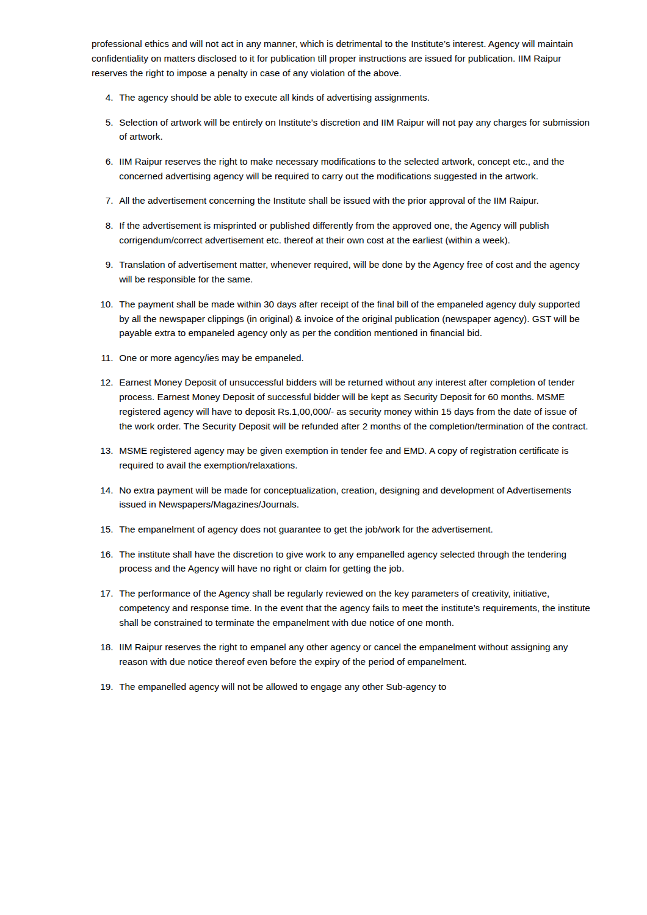professional ethics and will not act in any manner, which is detrimental to the Institute’s interest. Agency will maintain confidentiality on matters disclosed to it for publication till proper instructions are issued for publication. IIM Raipur reserves the right to impose a penalty in case of any violation of the above.
The agency should be able to execute all kinds of advertising assignments.
Selection of artwork will be entirely on Institute’s discretion and IIM Raipur will not pay any charges for submission of artwork.
IIM Raipur reserves the right to make necessary modifications to the selected artwork, concept etc., and the concerned advertising agency will be required to carry out the modifications suggested in the artwork.
All the advertisement concerning the Institute shall be issued with the prior approval of the IIM Raipur.
If the advertisement is misprinted or published differently from the approved one, the Agency will publish corrigendum/correct advertisement etc. thereof at their own cost at the earliest (within a week).
Translation of advertisement matter, whenever required, will be done by the Agency free of cost and the agency will be responsible for the same.
The payment shall be made within 30 days after receipt of the final bill of the empaneled agency duly supported by all the newspaper clippings (in original) & invoice of the original publication (newspaper agency). GST will be payable extra to empaneled agency only as per the condition mentioned in financial bid.
One or more agency/ies may be empaneled.
Earnest Money Deposit of unsuccessful bidders will be returned without any interest after completion of tender process. Earnest Money Deposit of successful bidder will be kept as Security Deposit for 60 months. MSME registered agency will have to deposit Rs.1,00,000/- as security money within 15 days from the date of issue of the work order. The Security Deposit will be refunded after 2 months of the completion/termination of the contract.
MSME registered agency may be given exemption in tender fee and EMD. A copy of registration certificate is required to avail the exemption/relaxations.
No extra payment will be made for conceptualization, creation, designing and development of Advertisements issued in Newspapers/Magazines/Journals.
The empanelment of agency does not guarantee to get the job/work for the advertisement.
The institute shall have the discretion to give work to any empanelled agency selected through the tendering process and the Agency will have no right or claim for getting the job.
The performance of the Agency shall be regularly reviewed on the key parameters of creativity, initiative, competency and response time. In the event that the agency fails to meet the institute’s requirements, the institute shall be constrained to terminate the empanelment with due notice of one month.
IIM Raipur reserves the right to empanel any other agency or cancel the empanelment without assigning any reason with due notice thereof even before the expiry of the period of empanelment.
The empanelled agency will not be allowed to engage any other Sub-agency to